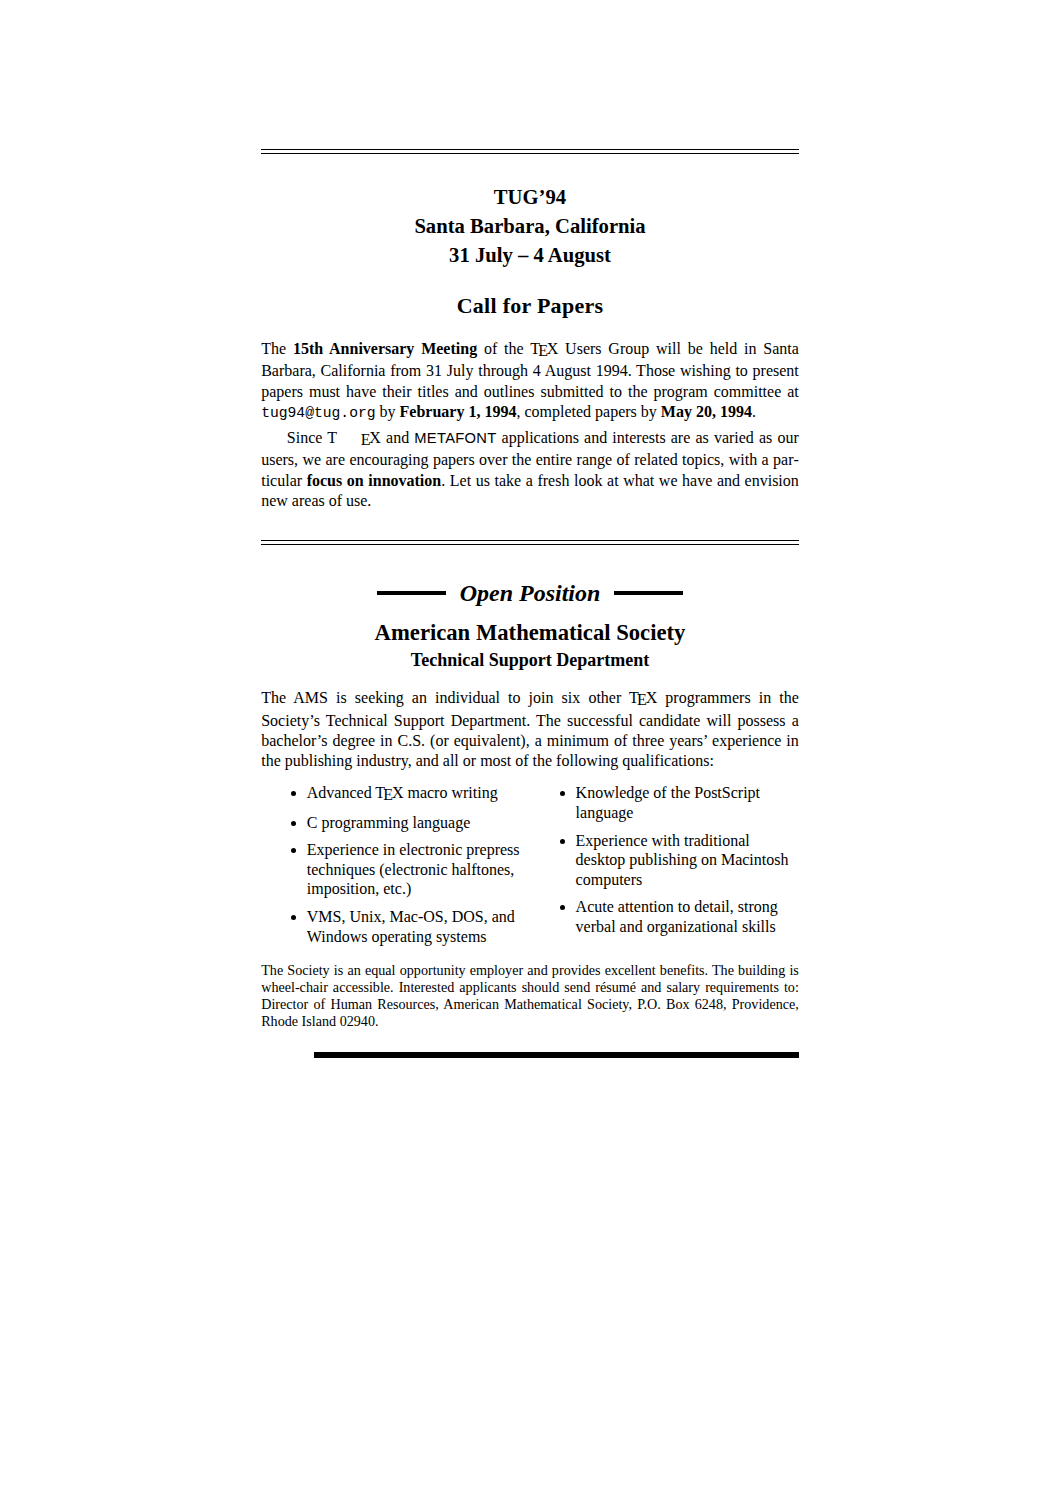TUG’94 Santa Barbara, California 31 July – 4 August
Call for Papers
The 15th Anniversary Meeting of the Te X Users Group will be held in Santa Barbara, California from 31 July through 4 August 1994. Those wishing to present papers must have their titles and outlines submitted to the program committee at tug94@tug.org by February 1, 1994, completed papers by May 20, 1994.
Since Te X and METAFONT applications and interests are as varied as our users, we are encouraging papers over the entire range of related topics, with a particular focus on innovation. Let us take a fresh look at what we have and envision new areas of use.
Open Position
American Mathematical Society
Technical Support Department
The AMS is seeking an individual to join six other Te X programmers in the Society’s Technical Support Department. The successful candidate will possess a bachelor’s degree in C.S. (or equivalent), a minimum of three years’ experience in the publishing industry, and all or most of the following qualifications:
Advanced Te X macro writing
C programming language
Experience in electronic prepress techniques (electronic halftones, imposition, etc.)
VMS, Unix, Mac-OS, DOS, and Windows operating systems
Knowledge of the PostScript language
Experience with traditional desktop publishing on Macintosh computers
Acute attention to detail, strong verbal and organizational skills
The Society is an equal opportunity employer and provides excellent benefits. The building is wheel-chair accessible. Interested applicants should send résumé and salary requirements to: Director of Human Resources, American Mathematical Society, P.O. Box 6248, Providence, Rhode Island 02940.